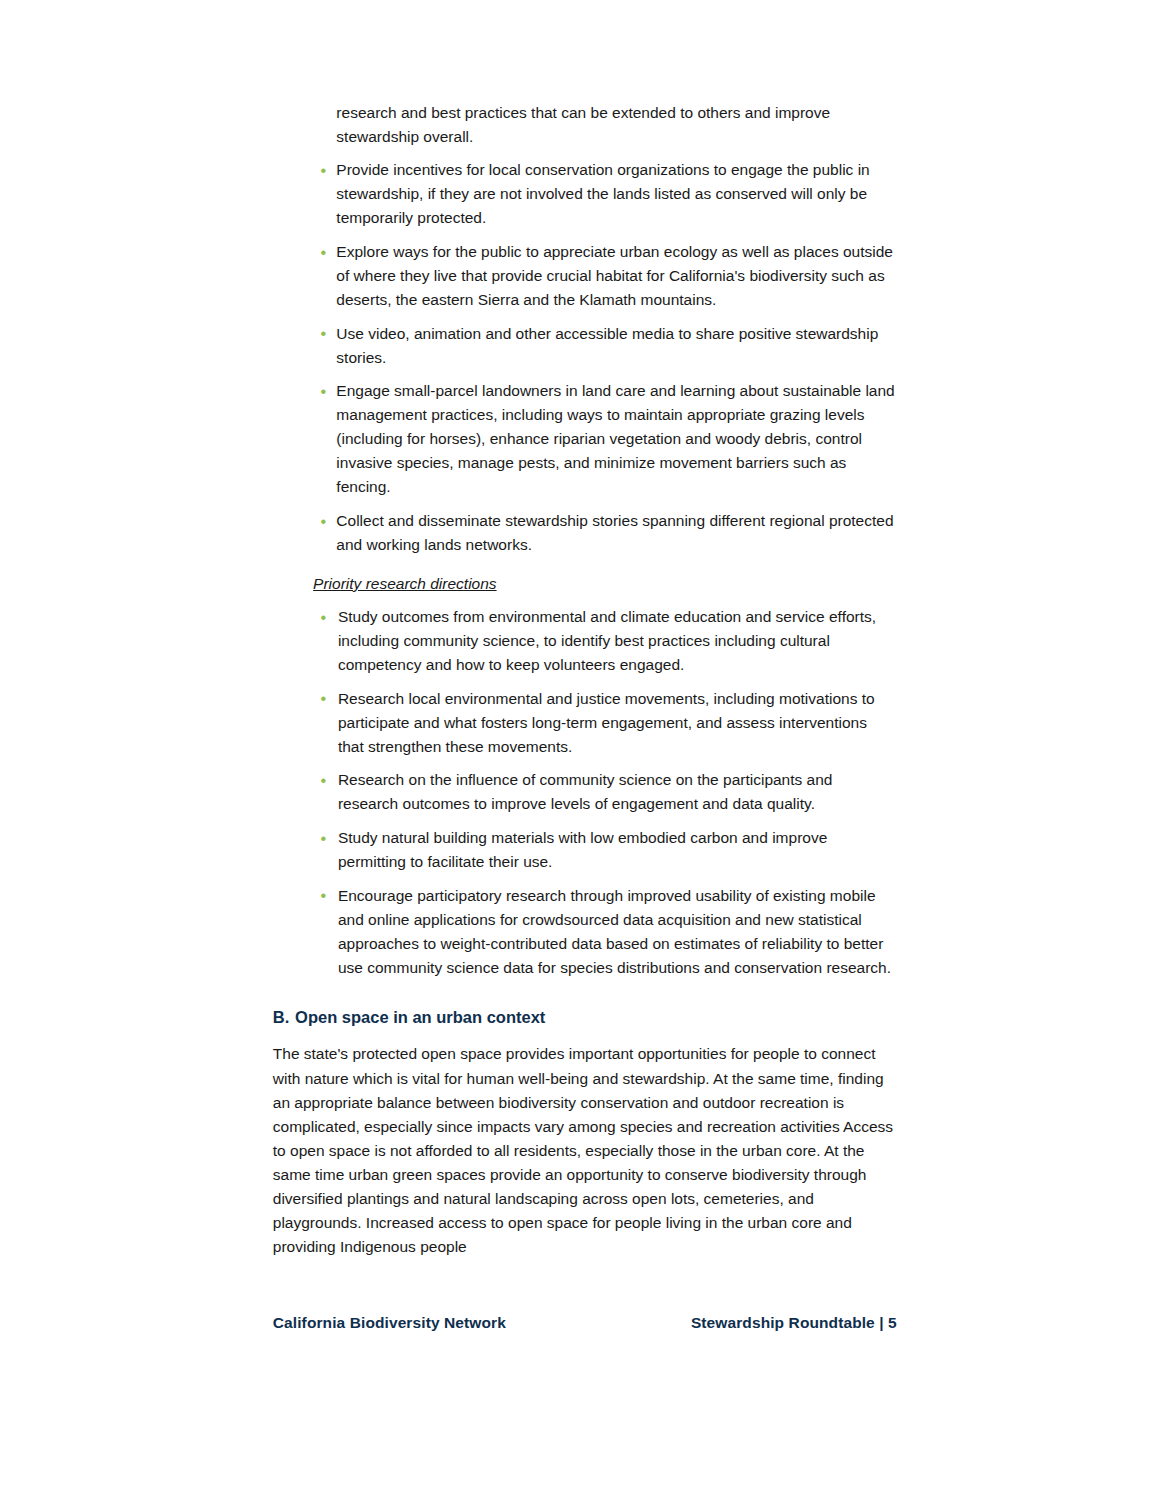research and best practices that can be extended to others and improve stewardship overall.
Provide incentives for local conservation organizations to engage the public in stewardship, if they are not involved the lands listed as conserved will only be temporarily protected.
Explore ways for the public to appreciate urban ecology as well as places outside of where they live that provide crucial habitat for California's biodiversity such as deserts, the eastern Sierra and the Klamath mountains.
Use video, animation and other accessible media to share positive stewardship stories.
Engage small-parcel landowners in land care and learning about sustainable land management practices, including ways to maintain appropriate grazing levels (including for horses), enhance riparian vegetation and woody debris, control invasive species, manage pests, and minimize movement barriers such as fencing.
Collect and disseminate stewardship stories spanning different regional protected and working lands networks.
Priority research directions
Study outcomes from environmental and climate education and service efforts, including community science, to identify best practices including cultural competency and how to keep volunteers engaged.
Research local environmental and justice movements, including motivations to participate and what fosters long-term engagement, and assess interventions that strengthen these movements.
Research on the influence of community science on the participants and research outcomes to improve levels of engagement and data quality.
Study natural building materials with low embodied carbon and improve permitting to facilitate their use.
Encourage participatory research through improved usability of existing mobile and online applications for crowdsourced data acquisition and new statistical approaches to weight-contributed data based on estimates of reliability to better use community science data for species distributions and conservation research.
B. Open space in an urban context
The state's protected open space provides important opportunities for people to connect with nature which is vital for human well-being and stewardship. At the same time, finding an appropriate balance between biodiversity conservation and outdoor recreation is complicated, especially since impacts vary among species and recreation activities Access to open space is not afforded to all residents, especially those in the urban core. At the same time urban green spaces provide an opportunity to conserve biodiversity through diversified plantings and natural landscaping across open lots, cemeteries, and playgrounds. Increased access to open space for people living in the urban core and providing Indigenous people
California Biodiversity Network
Stewardship Roundtable | 5